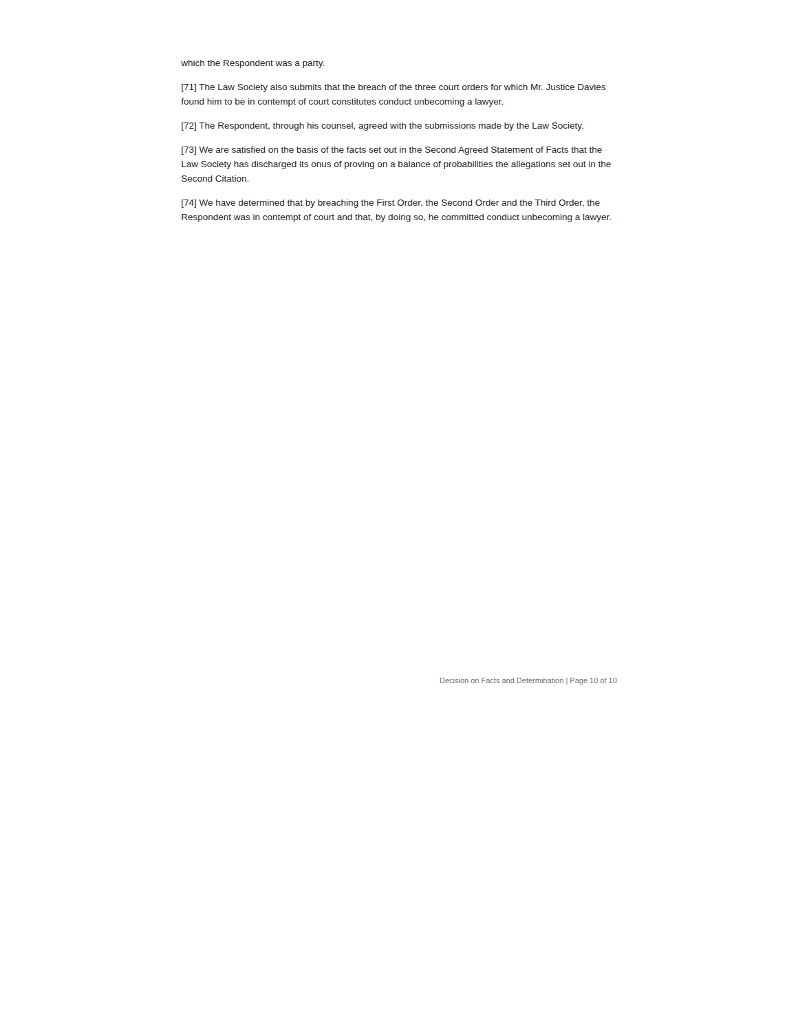which the Respondent was a party.
[71] The Law Society also submits that the breach of the three court orders for which Mr. Justice Davies found him to be in contempt of court constitutes conduct unbecoming a lawyer.
[72] The Respondent, through his counsel, agreed with the submissions made by the Law Society.
[73] We are satisfied on the basis of the facts set out in the Second Agreed Statement of Facts that the Law Society has discharged its onus of proving on a balance of probabilities the allegations set out in the Second Citation.
[74] We have determined that by breaching the First Order, the Second Order and the Third Order, the Respondent was in contempt of court and that, by doing so, he committed conduct unbecoming a lawyer.
Decision on Facts and Determination | Page 10 of 10